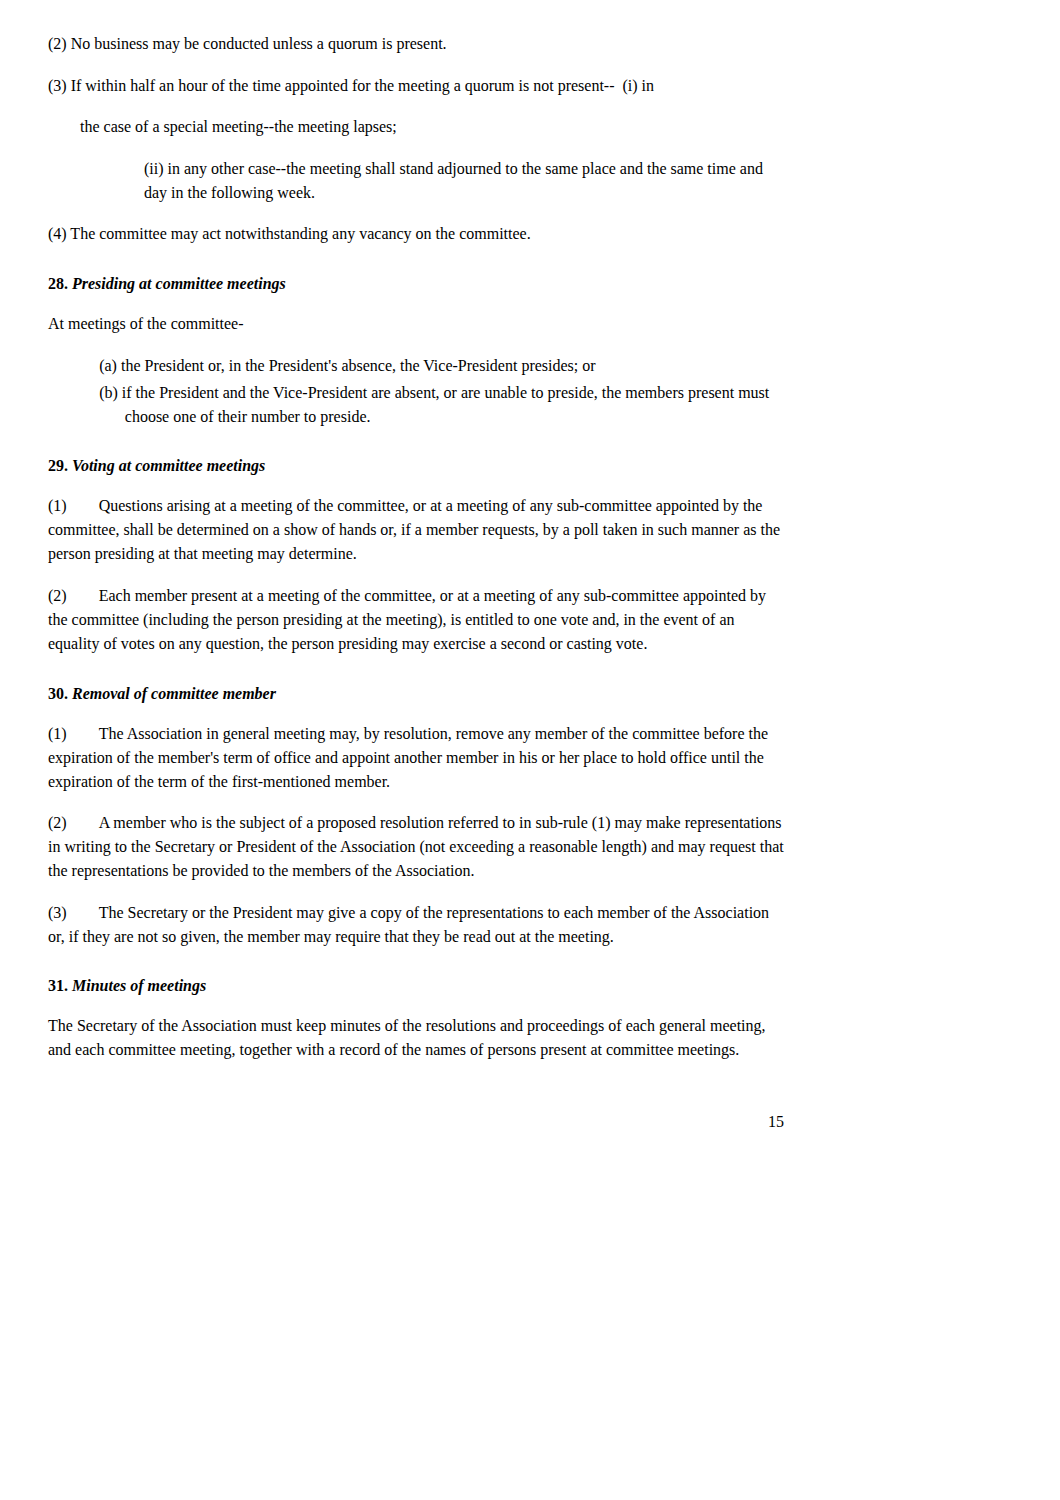(2) No business may be conducted unless a quorum is present.
(3) If within half an hour of the time appointed for the meeting a quorum is not present-- (i) in
the case of a special meeting--the meeting lapses;
(ii) in any other case--the meeting shall stand adjourned to the same place and the same time and day in the following week.
(4) The committee may act notwithstanding any vacancy on the committee.
28. Presiding at committee meetings
At meetings of the committee-
(a) the President or, in the President's absence, the Vice-President presides; or
(b) if the President and the Vice-President are absent, or are unable to preside, the members present must choose one of their number to preside.
29. Voting at committee meetings
(1)  Questions arising at a meeting of the committee, or at a meeting of any sub-committee appointed by the committee, shall be determined on a show of hands or, if a member requests, by a poll taken in such manner as the person presiding at that meeting may determine.
(2)  Each member present at a meeting of the committee, or at a meeting of any sub-committee appointed by the committee (including the person presiding at the meeting), is entitled to one vote and, in the event of an equality of votes on any question, the person presiding may exercise a second or casting vote.
30. Removal of committee member
(1)  The Association in general meeting may, by resolution, remove any member of the committee before the expiration of the member's term of office and appoint another member in his or her place to hold office until the expiration of the term of the first-mentioned member.
(2)  A member who is the subject of a proposed resolution referred to in sub-rule (1) may make representations in writing to the Secretary or President of the Association (not exceeding a reasonable length) and may request that the representations be provided to the members of the Association.
(3)  The Secretary or the President may give a copy of the representations to each member of the Association or, if they are not so given, the member may require that they be read out at the meeting.
31. Minutes of meetings
The Secretary of the Association must keep minutes of the resolutions and proceedings of each general meeting, and each committee meeting, together with a record of the names of persons present at committee meetings.
15